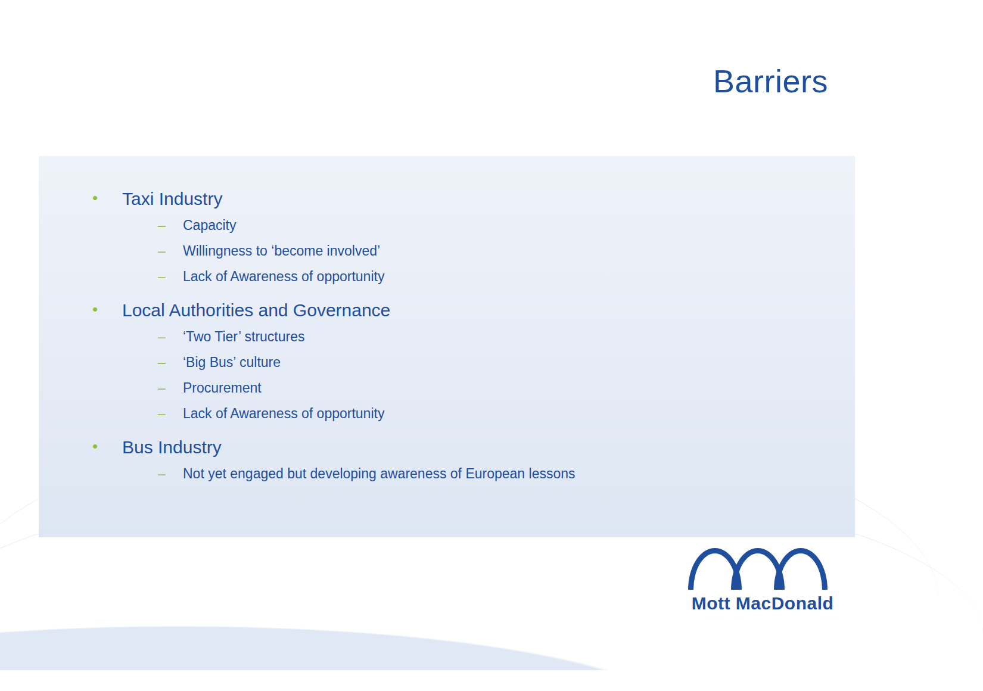Barriers
•Taxi Industry
–Capacity
–Willingness to ‘become involved’
–Lack of Awareness of opportunity
•Local Authorities and Governance
–‘Two Tier’ structures
–‘Big Bus’ culture
–Procurement
–Lack of Awareness of opportunity
•Bus Industry
–Not yet engaged but developing awareness of European lessons
Mott MacDonald